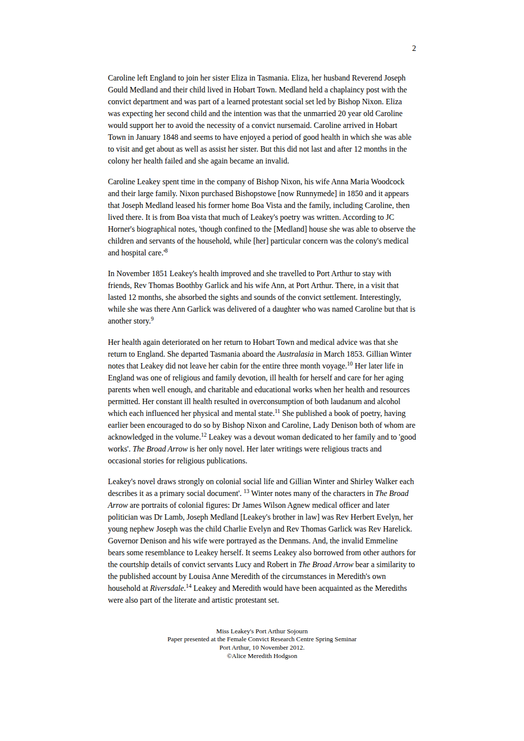2
Caroline left England to join her sister Eliza in Tasmania. Eliza, her husband Reverend Joseph Gould Medland and their child lived in Hobart Town. Medland held a chaplaincy post with the convict department and was part of a learned protestant social set led by Bishop Nixon. Eliza was expecting her second child and the intention was that the unmarried 20 year old Caroline would support her to avoid the necessity of a convict nursemaid. Caroline arrived in Hobart Town in January 1848 and seems to have enjoyed a period of good health in which she was able to visit and get about as well as assist her sister. But this did not last and after 12 months in the colony her health failed and she again became an invalid.
Caroline Leakey spent time in the company of Bishop Nixon, his wife Anna Maria Woodcock and their large family. Nixon purchased Bishopstowe [now Runnymede] in 1850 and it appears that Joseph Medland leased his former home Boa Vista and the family, including Caroline, then lived there. It is from Boa vista that much of Leakey's poetry was written. According to JC Horner's biographical notes, 'though confined to the [Medland] house she was able to observe the children and servants of the household, while [her] particular concern was the colony's medical and hospital care.'8
In November 1851 Leakey's health improved and she travelled to Port Arthur to stay with friends, Rev Thomas Boothby Garlick and his wife Ann, at Port Arthur. There, in a visit that lasted 12 months, she absorbed the sights and sounds of the convict settlement. Interestingly, while she was there Ann Garlick was delivered of a daughter who was named Caroline but that is another story.9
Her health again deteriorated on her return to Hobart Town and medical advice was that she return to England. She departed Tasmania aboard the Australasia in March 1853. Gillian Winter notes that Leakey did not leave her cabin for the entire three month voyage.10 Her later life in England was one of religious and family devotion, ill health for herself and care for her aging parents when well enough, and charitable and educational works when her health and resources permitted. Her constant ill health resulted in overconsumption of both laudanum and alcohol which each influenced her physical and mental state.11 She published a book of poetry, having earlier been encouraged to do so by Bishop Nixon and Caroline, Lady Denison both of whom are acknowledged in the volume.12 Leakey was a devout woman dedicated to her family and to 'good works'. The Broad Arrow is her only novel. Her later writings were religious tracts and occasional stories for religious publications.
Leakey's novel draws strongly on colonial social life and Gillian Winter and Shirley Walker each describes it as a primary social document'. 13 Winter notes many of the characters in The Broad Arrow are portraits of colonial figures: Dr James Wilson Agnew medical officer and later politician was Dr Lamb, Joseph Medland [Leakey's brother in law] was Rev Herbert Evelyn, her young nephew Joseph was the child Charlie Evelyn and Rev Thomas Garlick was Rev Harelick. Governor Denison and his wife were portrayed as the Denmans. And, the invalid Emmeline bears some resemblance to Leakey herself. It seems Leakey also borrowed from other authors for the courtship details of convict servants Lucy and Robert in The Broad Arrow bear a similarity to the published account by Louisa Anne Meredith of the circumstances in Meredith's own household at Riversdale.14 Leakey and Meredith would have been acquainted as the Merediths were also part of the literate and artistic protestant set.
Miss Leakey's Port Arthur Sojourn
Paper presented at the Female Convict Research Centre Spring Seminar
Port Arthur, 10 November 2012.
©Alice Meredith Hodgson